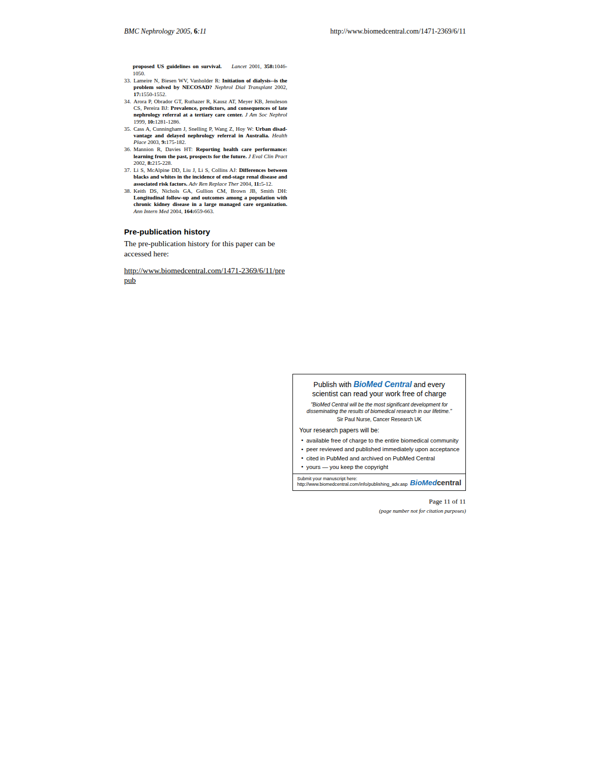BMC Nephrology 2005, 6:11
http://www.biomedcentral.com/1471-2369/6/11
proposed US guidelines on survival. Lancet 2001, 358: 1046-1050.
33. Lameire N, Biesen WV, Vanholder R: Initiation of dialysis--is the problem solved by NECOSAD? Nephrol Dial Transplant 2002, 17: 1550-1552.
34. Arora P, Obrador GT, Ruthazer R, Kausz AT, Meyer KB, Jenuleson CS, Pereira BJ: Prevalence, predictors, and consequences of late nephrology referral at a tertiary care center. J Am Soc Nephrol 1999, 10: 1281-1286.
35. Cass A, Cunningham J, Snelling P, Wang Z, Hoy W: Urban disadvantage and delayed nephrology referral in Australia. Health Place 2003, 9: 175-182.
36. Mannion R, Davies HT: Reporting health care performance: learning from the past, prospects for the future. J Eval Clin Pract 2002, 8: 215-228.
37. Li S, McAlpine DD, Liu J, Li S, Collins AJ: Differences between blacks and whites in the incidence of end-stage renal disease and associated risk factors. Adv Ren Replace Ther 2004, 11: 5-12.
38. Keith DS, Nichols GA, Gullion CM, Brown JB, Smith DH: Longitudinal follow-up and outcomes among a population with chronic kidney disease in a large managed care organization. Ann Intern Med 2004, 164: 659-663.
Pre-publication history
The pre-publication history for this paper can be accessed here:
http://www.biomedcentral.com/1471-2369/6/11/prepub
Publish with BioMed Central and every
scientist can read your work free of charge
"BioMed Central will be the most significant development for disseminating the results of biomedical research in our lifetime."
Sir Paul Nurse, Cancer Research UK
Your research papers will be:
available free of charge to the entire biomedical community
peer reviewed and published immediately upon acceptance
cited in PubMed and archived on PubMed Central
yours — you keep the copyright
Submit your manuscript here:
http://www.biomedcentral.com/info/publishing_adv.asp
BioMed central
Page 11 of 11
(page number not for citation purposes)